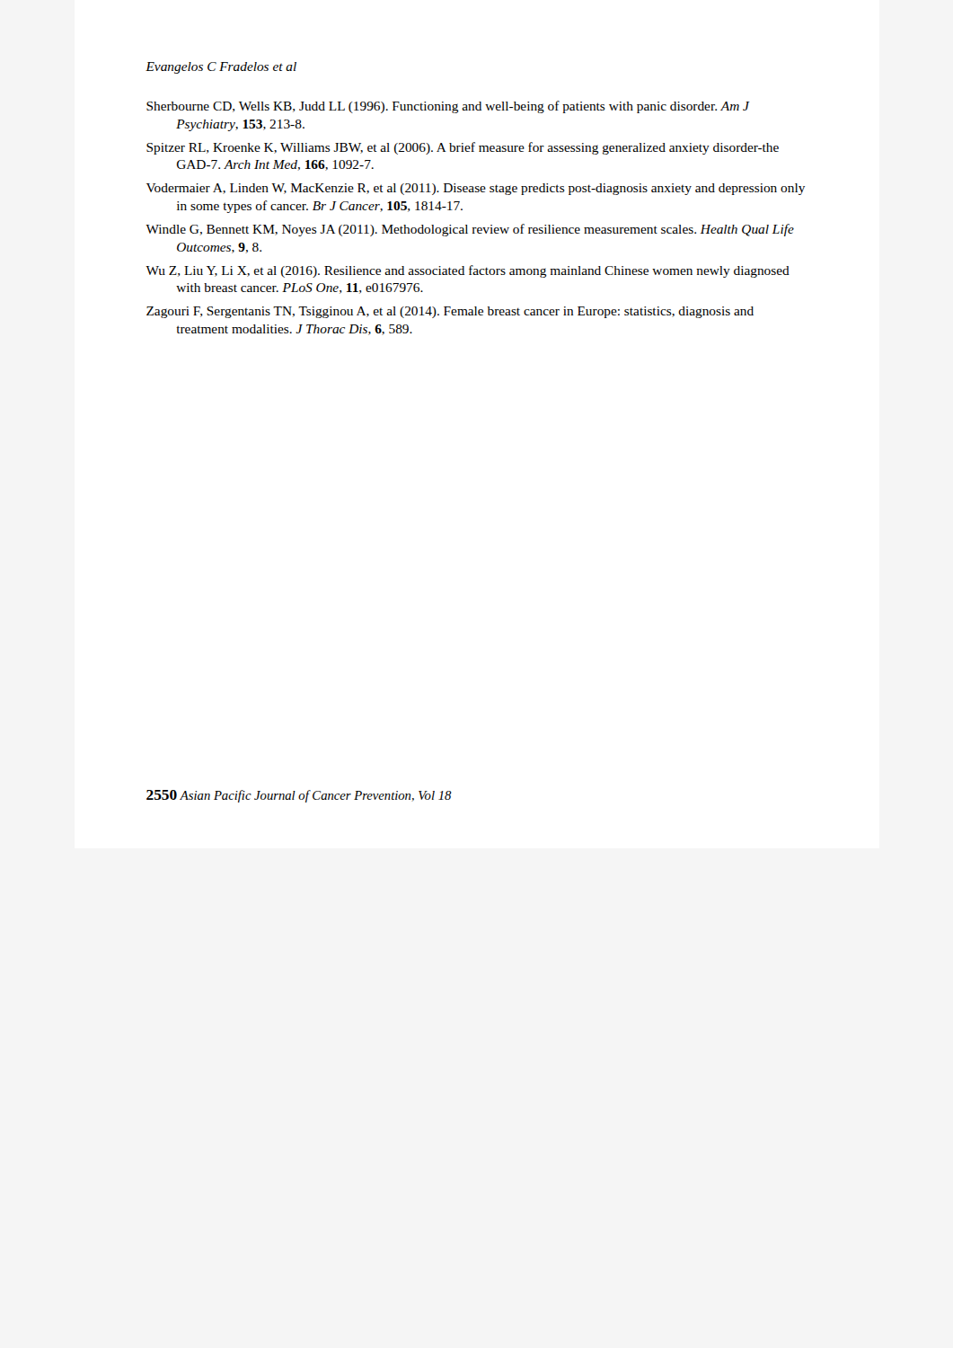Evangelos C Fradelos et al
Sherbourne CD, Wells KB, Judd LL (1996). Functioning and well-being of patients with panic disorder. Am J Psychiatry, 153, 213-8.
Spitzer RL, Kroenke K, Williams JBW, et al (2006). A brief measure for assessing generalized anxiety disorder-the GAD-7. Arch Int Med, 166, 1092-7.
Vodermaier A, Linden W, MacKenzie R, et al (2011). Disease stage predicts post-diagnosis anxiety and depression only in some types of cancer. Br J Cancer, 105, 1814-17.
Windle G, Bennett KM, Noyes JA (2011). Methodological review of resilience measurement scales. Health Qual Life Outcomes, 9, 8.
Wu Z, Liu Y, Li X, et al (2016). Resilience and associated factors among mainland Chinese women newly diagnosed with breast cancer. PLoS One, 11, e0167976.
Zagouri F, Sergentanis TN, Tsigginou A, et al (2014). Female breast cancer in Europe: statistics, diagnosis and treatment modalities. J Thorac Dis, 6, 589.
2550 Asian Pacific Journal of Cancer Prevention, Vol 18